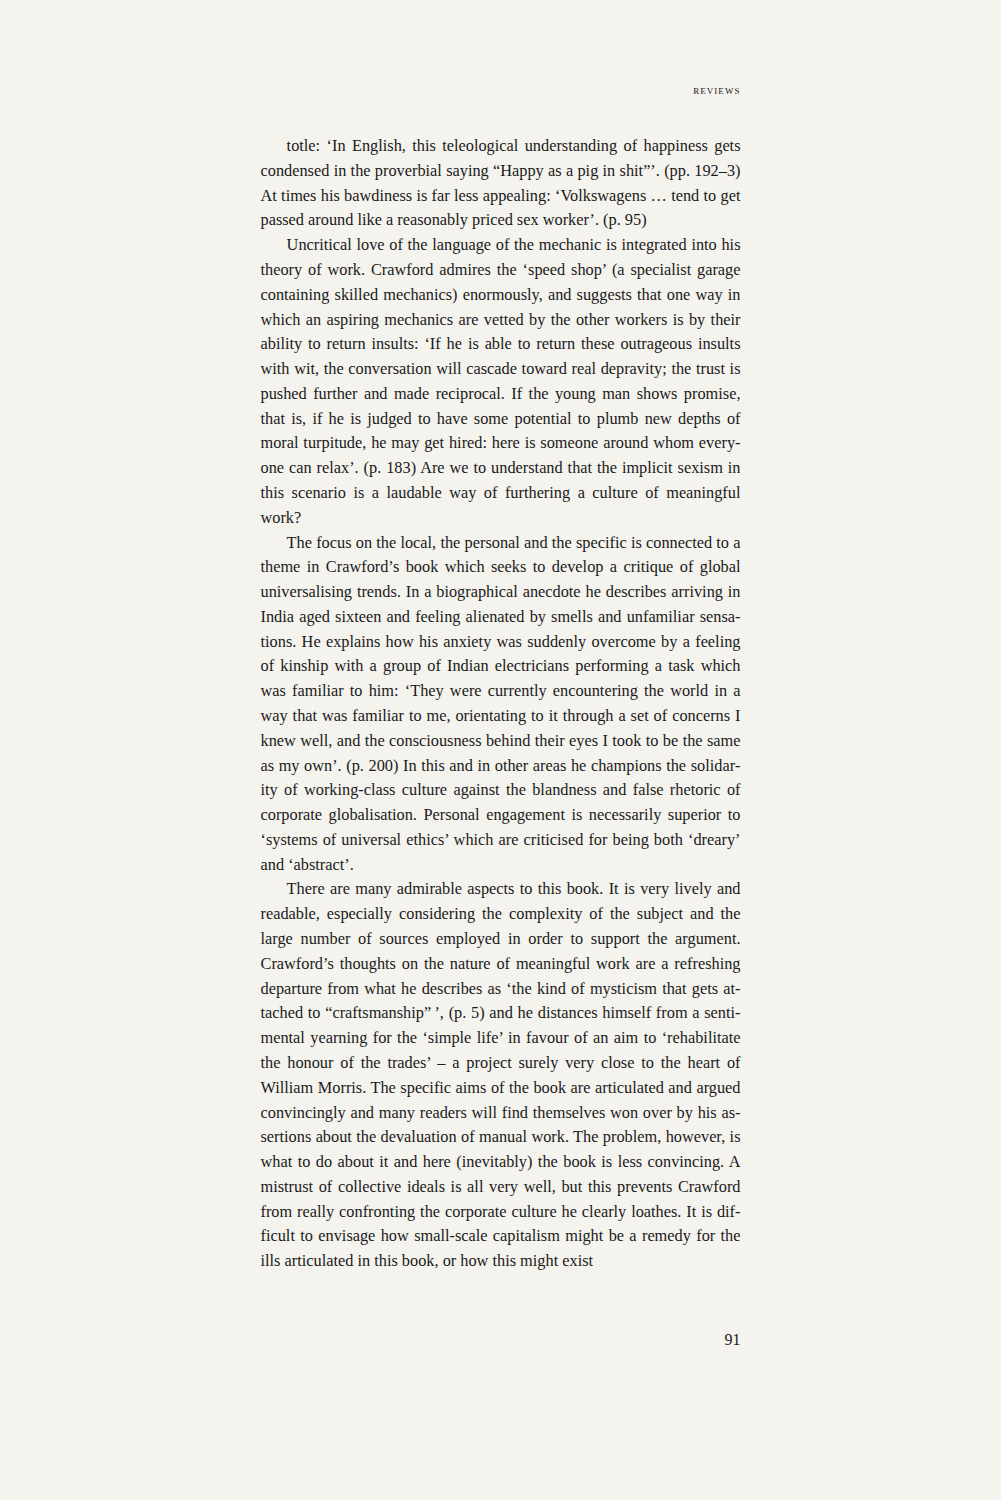reviews
totle: ‘In English, this teleological understanding of happiness gets condensed in the proverbial saying “Happy as a pig in shit”’. (pp. 192–3) At times his bawdiness is far less appealing: ‘Volkswagens … tend to get passed around like a reasonably priced sex worker’. (p. 95)
Uncritical love of the language of the mechanic is integrated into his theory of work. Crawford admires the ‘speed shop’ (a specialist garage containing skilled mechanics) enormously, and suggests that one way in which an aspiring mechanics are vetted by the other workers is by their ability to return insults: ‘If he is able to return these outrageous insults with wit, the conversation will cascade toward real depravity; the trust is pushed further and made reciprocal. If the young man shows promise, that is, if he is judged to have some potential to plumb new depths of moral turpitude, he may get hired: here is someone around whom everyone can relax’. (p. 183) Are we to understand that the implicit sexism in this scenario is a laudable way of furthering a culture of meaningful work?
The focus on the local, the personal and the specific is connected to a theme in Crawford’s book which seeks to develop a critique of global universalising trends. In a biographical anecdote he describes arriving in India aged sixteen and feeling alienated by smells and unfamiliar sensations. He explains how his anxiety was suddenly overcome by a feeling of kinship with a group of Indian electricians performing a task which was familiar to him: ‘They were currently encountering the world in a way that was familiar to me, orientating to it through a set of concerns I knew well, and the consciousness behind their eyes I took to be the same as my own’. (p. 200) In this and in other areas he champions the solidarity of working-class culture against the blandness and false rhetoric of corporate globalisation. Personal engagement is necessarily superior to ‘systems of universal ethics’ which are criticised for being both ‘dreary’ and ‘abstract’.
There are many admirable aspects to this book. It is very lively and readable, especially considering the complexity of the subject and the large number of sources employed in order to support the argument. Crawford’s thoughts on the nature of meaningful work are a refreshing departure from what he describes as ‘the kind of mysticism that gets attached to “craftsmanship” ’, (p. 5) and he distances himself from a sentimental yearning for the ‘simple life’ in favour of an aim to ‘rehabilitate the honour of the trades’ – a project surely very close to the heart of William Morris. The specific aims of the book are articulated and argued convincingly and many readers will find themselves won over by his assertions about the devaluation of manual work. The problem, however, is what to do about it and here (inevitably) the book is less convincing. A mistrust of collective ideals is all very well, but this prevents Crawford from really confronting the corporate culture he clearly loathes. It is difficult to envisage how small-scale capitalism might be a remedy for the ills articulated in this book, or how this might exist
91